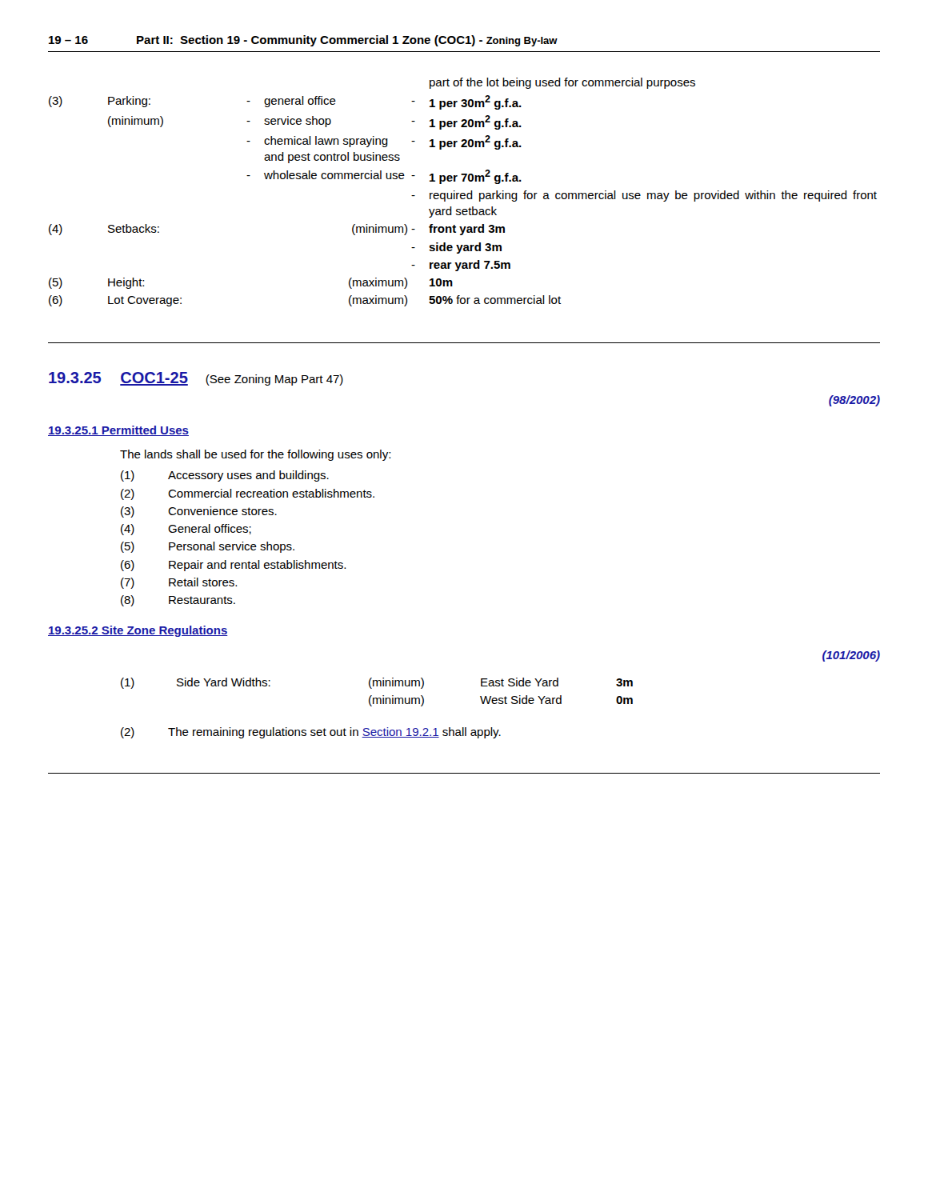19 – 16 Part II: Section 19 - Community Commercial 1 Zone (COC1) - Zoning By-law
| | | | | | part of the lot being used for commercial purposes |
| (3) | Parking: | - | general office | - | 1 per 30m 2 g.f.a. |
| | (minimum) | - | service shop | - | 1 per 20m 2 g.f.a. |
| | | - | chemical lawn spraying and pest control business | - | 1 per 20m 2 g.f.a. |
| | | - | wholesale commercial use | - | 1 per 70m 2 g.f.a. |
| | | | | - | required parking for a commercial use may be provided within the required front yard setback |
| (4) | Setbacks: | (minimum) | - | front yard 3m |
| | | | - | side yard 3m |
| | | | - | rear yard 7.5m |
| (5) | Height: | (maximum) | | 10m |
| (6) | Lot Coverage: | (maximum) | | 50% for a commercial lot |
19.3.25 COC1-25(See Zoning Map Part 47)
(98/2002)
19.3.25.1 Permitted Uses
The lands shall be used for the following uses only:
(1) Accessory uses and buildings.
(2) Commercial recreation establishments.
(3) Convenience stores.
(4) General offices;
(5) Personal service shops.
(6) Repair and rental establishments.
(7) Retail stores.
(8) Restaurants.
19.3.25.2 Site Zone Regulations
(101/2006)
| (1) | Side Yard Widths: | (minimum) | East Side Yard | 3m |
| | | (minimum) | West Side Yard | 0m |
(2) The remaining regulations set out in Section 19.2.1 shall apply.